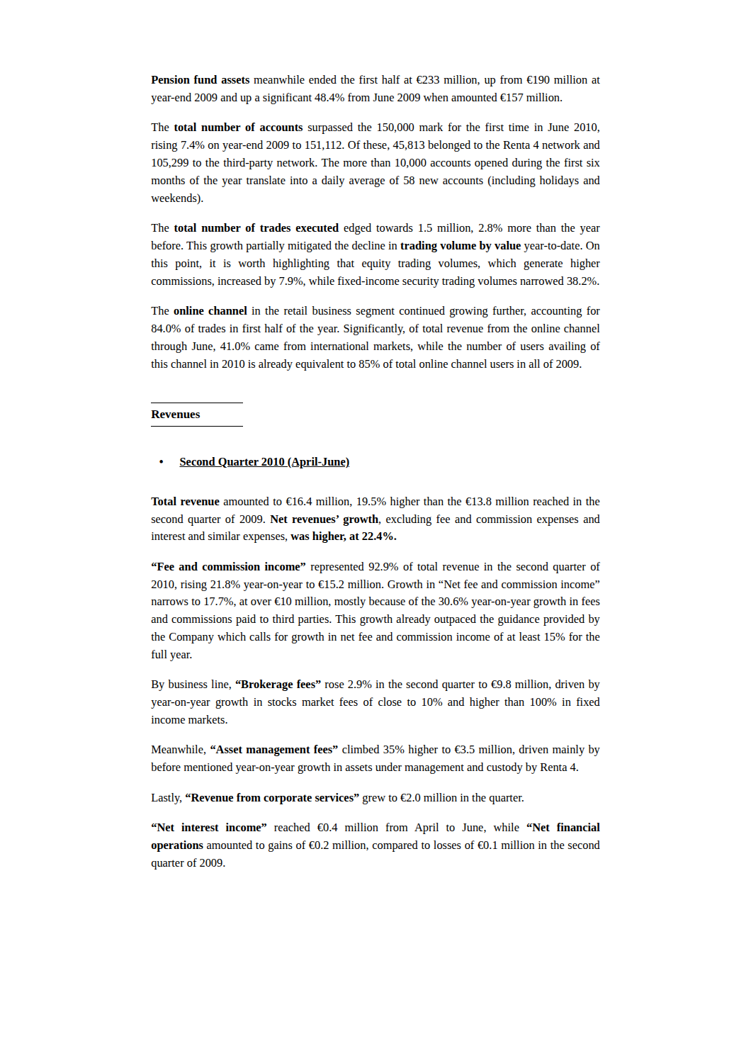Pension fund assets meanwhile ended the first half at €233 million, up from €190 million at year-end 2009 and up a significant 48.4% from June 2009 when amounted €157 million.
The total number of accounts surpassed the 150,000 mark for the first time in June 2010, rising 7.4% on year-end 2009 to 151,112. Of these, 45,813 belonged to the Renta 4 network and 105,299 to the third-party network. The more than 10,000 accounts opened during the first six months of the year translate into a daily average of 58 new accounts (including holidays and weekends).
The total number of trades executed edged towards 1.5 million, 2.8% more than the year before. This growth partially mitigated the decline in trading volume by value year-to-date. On this point, it is worth highlighting that equity trading volumes, which generate higher commissions, increased by 7.9%, while fixed-income security trading volumes narrowed 38.2%.
The online channel in the retail business segment continued growing further, accounting for 84.0% of trades in first half of the year. Significantly, of total revenue from the online channel through June, 41.0% came from international markets, while the number of users availing of this channel in 2010 is already equivalent to 85% of total online channel users in all of 2009.
Revenues
Second Quarter 2010 (April-June)
Total revenue amounted to €16.4 million, 19.5% higher than the €13.8 million reached in the second quarter of 2009. Net revenues’ growth, excluding fee and commission expenses and interest and similar expenses, was higher, at 22.4%.
“Fee and commission income” represented 92.9% of total revenue in the second quarter of 2010, rising 21.8% year-on-year to €15.2 million. Growth in “Net fee and commission income” narrows to 17.7%, at over €10 million, mostly because of the 30.6% year-on-year growth in fees and commissions paid to third parties. This growth already outpaced the guidance provided by the Company which calls for growth in net fee and commission income of at least 15% for the full year.
By business line, “Brokerage fees” rose 2.9% in the second quarter to €9.8 million, driven by year-on-year growth in stocks market fees of close to 10% and higher than 100% in fixed income markets.
Meanwhile, “Asset management fees” climbed 35% higher to €3.5 million, driven mainly by before mentioned year-on-year growth in assets under management and custody by Renta 4.
Lastly, “Revenue from corporate services” grew to €2.0 million in the quarter.
“Net interest income” reached €0.4 million from April to June, while “Net financial operations amounted to gains of €0.2 million, compared to losses of €0.1 million in the second quarter of 2009.